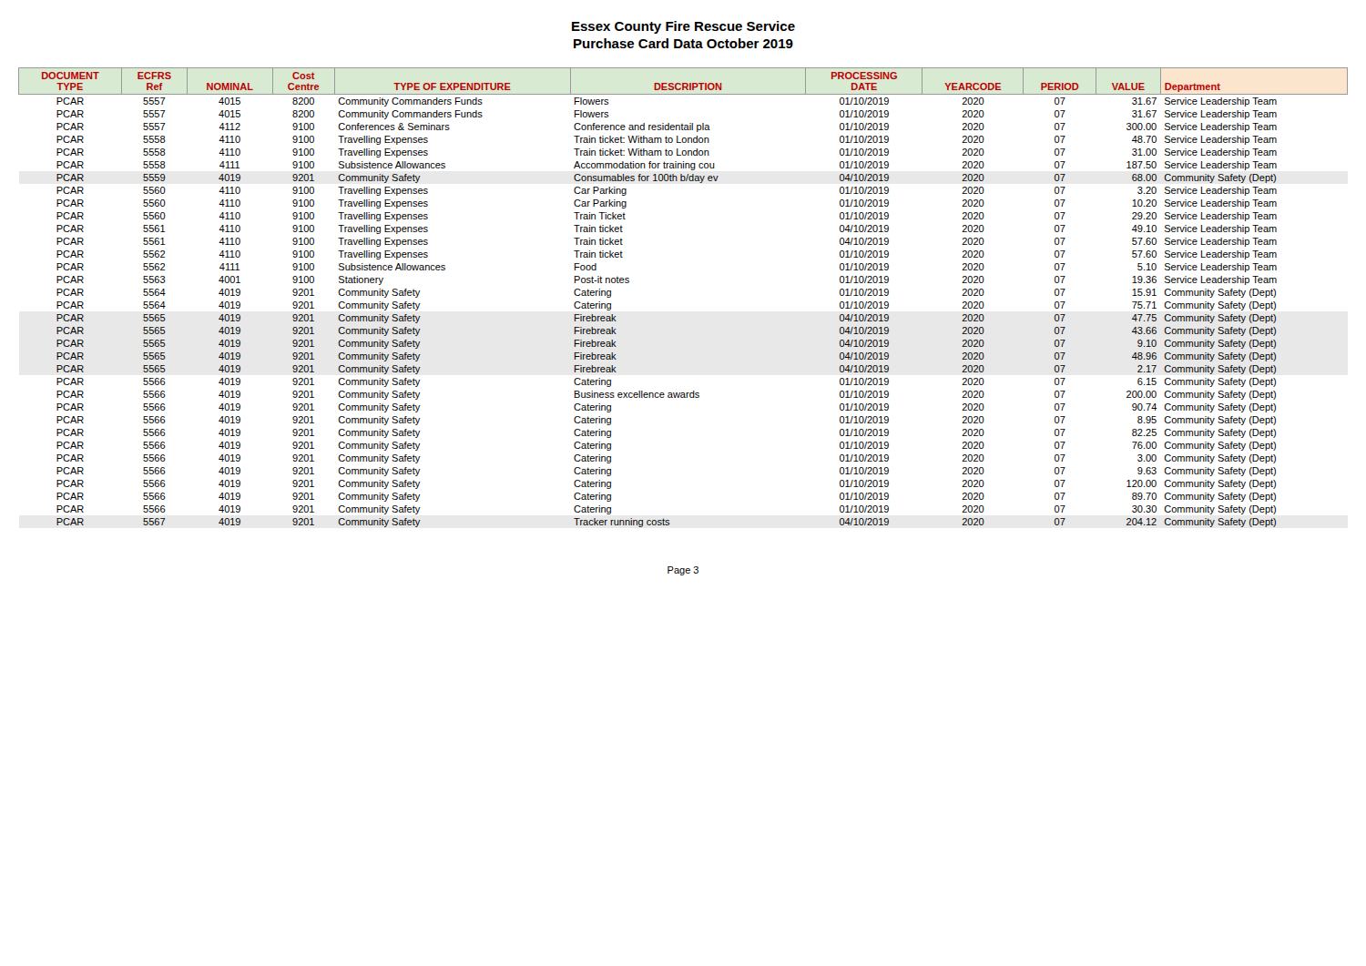Essex County Fire Rescue Service
Purchase Card Data October 2019
| DOCUMENT TYPE | ECFRS Ref | NOMINAL | Cost Centre | TYPE OF EXPENDITURE | DESCRIPTION | PROCESSING DATE | YEARCODE | PERIOD | VALUE | Department |
| --- | --- | --- | --- | --- | --- | --- | --- | --- | --- | --- |
| PCAR | 5557 | 4015 | 8200 | Community Commanders Funds | Flowers | 01/10/2019 | 2020 | 07 | 31.67 | Service Leadership Team |
| PCAR | 5557 | 4015 | 8200 | Community Commanders Funds | Flowers | 01/10/2019 | 2020 | 07 | 31.67 | Service Leadership Team |
| PCAR | 5557 | 4112 | 9100 | Conferences & Seminars | Conference and residentail pla | 01/10/2019 | 2020 | 07 | 300.00 | Service Leadership Team |
| PCAR | 5558 | 4110 | 9100 | Travelling Expenses | Train ticket: Witham to London | 01/10/2019 | 2020 | 07 | 48.70 | Service Leadership Team |
| PCAR | 5558 | 4110 | 9100 | Travelling Expenses | Train ticket: Witham to London | 01/10/2019 | 2020 | 07 | 31.00 | Service Leadership Team |
| PCAR | 5558 | 4111 | 9100 | Subsistence Allowances | Accommodation for training cou | 01/10/2019 | 2020 | 07 | 187.50 | Service Leadership Team |
| PCAR | 5559 | 4019 | 9201 | Community Safety | Consumables for 100th b/day ev | 04/10/2019 | 2020 | 07 | 68.00 | Community Safety (Dept) |
| PCAR | 5560 | 4110 | 9100 | Travelling Expenses | Car Parking | 01/10/2019 | 2020 | 07 | 3.20 | Service Leadership Team |
| PCAR | 5560 | 4110 | 9100 | Travelling Expenses | Car Parking | 01/10/2019 | 2020 | 07 | 10.20 | Service Leadership Team |
| PCAR | 5560 | 4110 | 9100 | Travelling Expenses | Train Ticket | 01/10/2019 | 2020 | 07 | 29.20 | Service Leadership Team |
| PCAR | 5561 | 4110 | 9100 | Travelling Expenses | Train ticket | 04/10/2019 | 2020 | 07 | 49.10 | Service Leadership Team |
| PCAR | 5561 | 4110 | 9100 | Travelling Expenses | Train ticket | 04/10/2019 | 2020 | 07 | 57.60 | Service Leadership Team |
| PCAR | 5562 | 4110 | 9100 | Travelling Expenses | Train ticket | 01/10/2019 | 2020 | 07 | 57.60 | Service Leadership Team |
| PCAR | 5562 | 4111 | 9100 | Subsistence Allowances | Food | 01/10/2019 | 2020 | 07 | 5.10 | Service Leadership Team |
| PCAR | 5563 | 4001 | 9100 | Stationery | Post-it notes | 01/10/2019 | 2020 | 07 | 19.36 | Service Leadership Team |
| PCAR | 5564 | 4019 | 9201 | Community Safety | Catering | 01/10/2019 | 2020 | 07 | 15.91 | Community Safety (Dept) |
| PCAR | 5564 | 4019 | 9201 | Community Safety | Catering | 01/10/2019 | 2020 | 07 | 75.71 | Community Safety (Dept) |
| PCAR | 5565 | 4019 | 9201 | Community Safety | Firebreak | 04/10/2019 | 2020 | 07 | 47.75 | Community Safety (Dept) |
| PCAR | 5565 | 4019 | 9201 | Community Safety | Firebreak | 04/10/2019 | 2020 | 07 | 43.66 | Community Safety (Dept) |
| PCAR | 5565 | 4019 | 9201 | Community Safety | Firebreak | 04/10/2019 | 2020 | 07 | 9.10 | Community Safety (Dept) |
| PCAR | 5565 | 4019 | 9201 | Community Safety | Firebreak | 04/10/2019 | 2020 | 07 | 48.96 | Community Safety (Dept) |
| PCAR | 5565 | 4019 | 9201 | Community Safety | Firebreak | 04/10/2019 | 2020 | 07 | 2.17 | Community Safety (Dept) |
| PCAR | 5566 | 4019 | 9201 | Community Safety | Catering | 01/10/2019 | 2020 | 07 | 6.15 | Community Safety (Dept) |
| PCAR | 5566 | 4019 | 9201 | Community Safety | Business excellence awards | 01/10/2019 | 2020 | 07 | 200.00 | Community Safety (Dept) |
| PCAR | 5566 | 4019 | 9201 | Community Safety | Catering | 01/10/2019 | 2020 | 07 | 90.74 | Community Safety (Dept) |
| PCAR | 5566 | 4019 | 9201 | Community Safety | Catering | 01/10/2019 | 2020 | 07 | 8.95 | Community Safety (Dept) |
| PCAR | 5566 | 4019 | 9201 | Community Safety | Catering | 01/10/2019 | 2020 | 07 | 82.25 | Community Safety (Dept) |
| PCAR | 5566 | 4019 | 9201 | Community Safety | Catering | 01/10/2019 | 2020 | 07 | 76.00 | Community Safety (Dept) |
| PCAR | 5566 | 4019 | 9201 | Community Safety | Catering | 01/10/2019 | 2020 | 07 | 3.00 | Community Safety (Dept) |
| PCAR | 5566 | 4019 | 9201 | Community Safety | Catering | 01/10/2019 | 2020 | 07 | 9.63 | Community Safety (Dept) |
| PCAR | 5566 | 4019 | 9201 | Community Safety | Catering | 01/10/2019 | 2020 | 07 | 120.00 | Community Safety (Dept) |
| PCAR | 5566 | 4019 | 9201 | Community Safety | Catering | 01/10/2019 | 2020 | 07 | 89.70 | Community Safety (Dept) |
| PCAR | 5566 | 4019 | 9201 | Community Safety | Catering | 01/10/2019 | 2020 | 07 | 30.30 | Community Safety (Dept) |
| PCAR | 5567 | 4019 | 9201 | Community Safety | Tracker running costs | 04/10/2019 | 2020 | 07 | 204.12 | Community Safety (Dept) |
Page 3